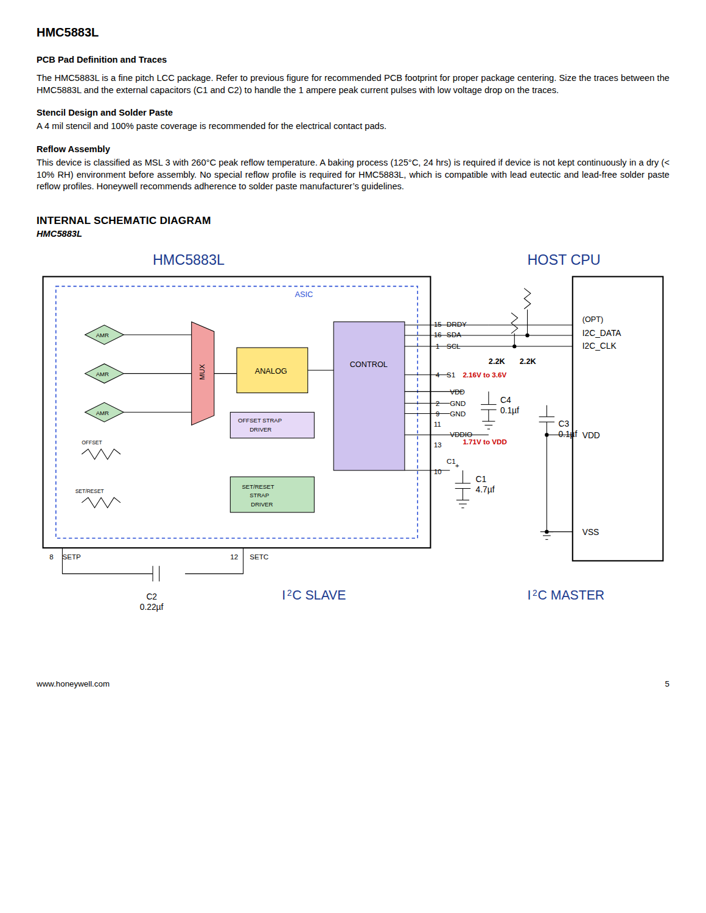HMC5883L
PCB Pad Definition and Traces
The HMC5883L is a fine pitch LCC package. Refer to previous figure for recommended PCB footprint for proper package centering. Size the traces between the HMC5883L and the external capacitors (C1 and C2) to handle the 1 ampere peak current pulses with low voltage drop on the traces.
Stencil Design and Solder Paste
A 4 mil stencil and 100% paste coverage is recommended for the electrical contact pads.
Reflow Assembly
This device is classified as MSL 3 with 260°C peak reflow temperature. A baking process (125°C, 24 hrs) is required if device is not kept continuously in a dry (< 10% RH) environment before assembly. No special reflow profile is required for HMC5883L, which is compatible with lead eutectic and lead-free solder paste reflow profiles. Honeywell recommends adherence to solder paste manufacturer’s guidelines.
INTERNAL SCHEMATIC DIAGRAM
HMC5883L
HMC5883L HOST CPU ASIC AMR AMR AMR MUX ANALOG CONTROL OFFSET STRAP DRIVER SET/RESET STRAP DRIVER OFFSET SET/RESET 15DRDY 16SDA 1SCL 4S1 VDD 2GND 9GND 11 VDDIO 13 C1 10 2.2K 2.2K 2.16V to 3.6V 1.71V to VDD C4 0.1µf C3 0.1µf + C1 4.7µf 8 SETP 12 SETC C2 0.22µf I 2 C SLAVE I 2 C MASTER (OPT) I2C_DATA I2C_CLK VDD VSS
www.honeywell.com 5